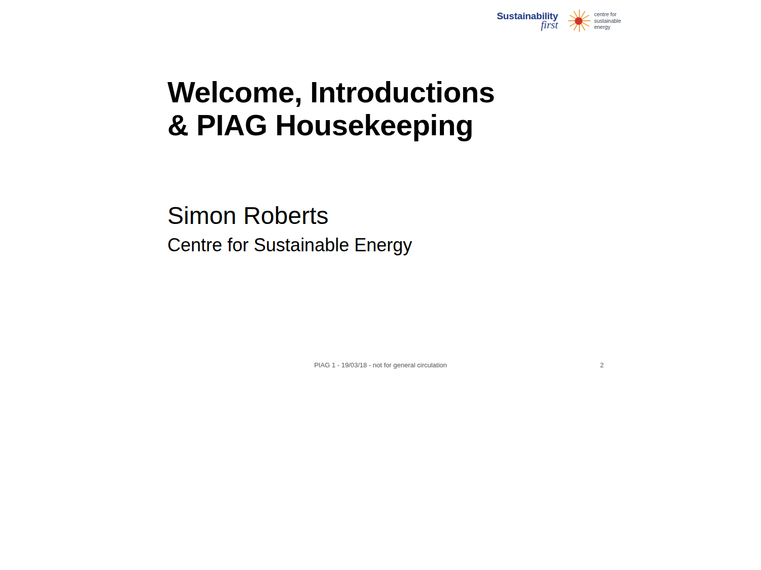Sustainability
first
centre for
sustainable
energy
Welcome, Introductions
& PIAG Housekeeping
Simon Roberts
Centre for Sustainable Energy
PIAG 1 - 19/03/18 - not for general circulation 2